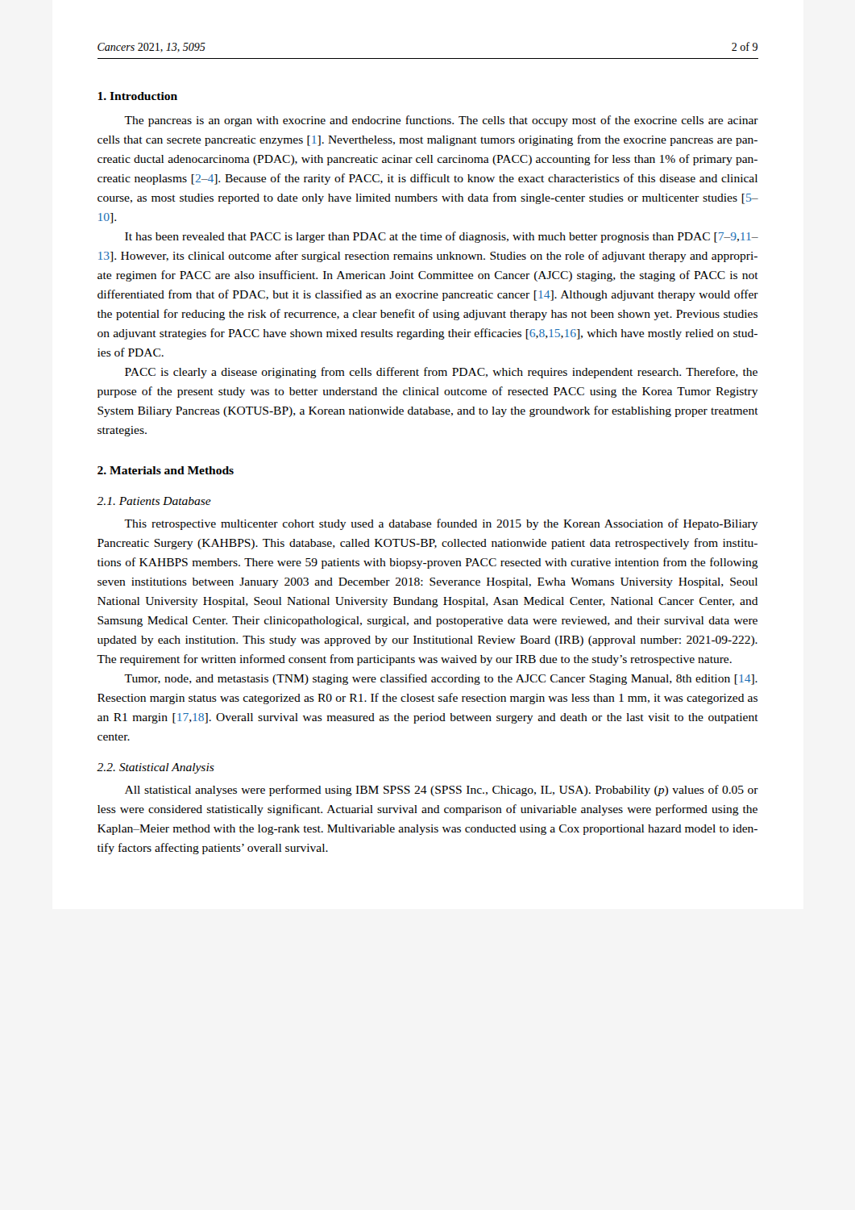Cancers 2021, 13, 5095
2 of 9
1. Introduction
The pancreas is an organ with exocrine and endocrine functions. The cells that occupy most of the exocrine cells are acinar cells that can secrete pancreatic enzymes [1]. Nevertheless, most malignant tumors originating from the exocrine pancreas are pancreatic ductal adenocarcinoma (PDAC), with pancreatic acinar cell carcinoma (PACC) accounting for less than 1% of primary pancreatic neoplasms [2–4]. Because of the rarity of PACC, it is difficult to know the exact characteristics of this disease and clinical course, as most studies reported to date only have limited numbers with data from single-center studies or multicenter studies [5–10].
It has been revealed that PACC is larger than PDAC at the time of diagnosis, with much better prognosis than PDAC [7–9,11–13]. However, its clinical outcome after surgical resection remains unknown. Studies on the role of adjuvant therapy and appropriate regimen for PACC are also insufficient. In American Joint Committee on Cancer (AJCC) staging, the staging of PACC is not differentiated from that of PDAC, but it is classified as an exocrine pancreatic cancer [14]. Although adjuvant therapy would offer the potential for reducing the risk of recurrence, a clear benefit of using adjuvant therapy has not been shown yet. Previous studies on adjuvant strategies for PACC have shown mixed results regarding their efficacies [6,8,15,16], which have mostly relied on studies of PDAC.
PACC is clearly a disease originating from cells different from PDAC, which requires independent research. Therefore, the purpose of the present study was to better understand the clinical outcome of resected PACC using the Korea Tumor Registry System Biliary Pancreas (KOTUS-BP), a Korean nationwide database, and to lay the groundwork for establishing proper treatment strategies.
2. Materials and Methods
2.1. Patients Database
This retrospective multicenter cohort study used a database founded in 2015 by the Korean Association of Hepato-Biliary Pancreatic Surgery (KAHBPS). This database, called KOTUS-BP, collected nationwide patient data retrospectively from institutions of KAHBPS members. There were 59 patients with biopsy-proven PACC resected with curative intention from the following seven institutions between January 2003 and December 2018: Severance Hospital, Ewha Womans University Hospital, Seoul National University Hospital, Seoul National University Bundang Hospital, Asan Medical Center, National Cancer Center, and Samsung Medical Center. Their clinicopathological, surgical, and postoperative data were reviewed, and their survival data were updated by each institution. This study was approved by our Institutional Review Board (IRB) (approval number: 2021-09-222). The requirement for written informed consent from participants was waived by our IRB due to the study’s retrospective nature.
Tumor, node, and metastasis (TNM) staging were classified according to the AJCC Cancer Staging Manual, 8th edition [14]. Resection margin status was categorized as R0 or R1. If the closest safe resection margin was less than 1 mm, it was categorized as an R1 margin [17,18]. Overall survival was measured as the period between surgery and death or the last visit to the outpatient center.
2.2. Statistical Analysis
All statistical analyses were performed using IBM SPSS 24 (SPSS Inc., Chicago, IL, USA). Probability (p) values of 0.05 or less were considered statistically significant. Actuarial survival and comparison of univariable analyses were performed using the Kaplan–Meier method with the log-rank test. Multivariable analysis was conducted using a Cox proportional hazard model to identify factors affecting patients’ overall survival.